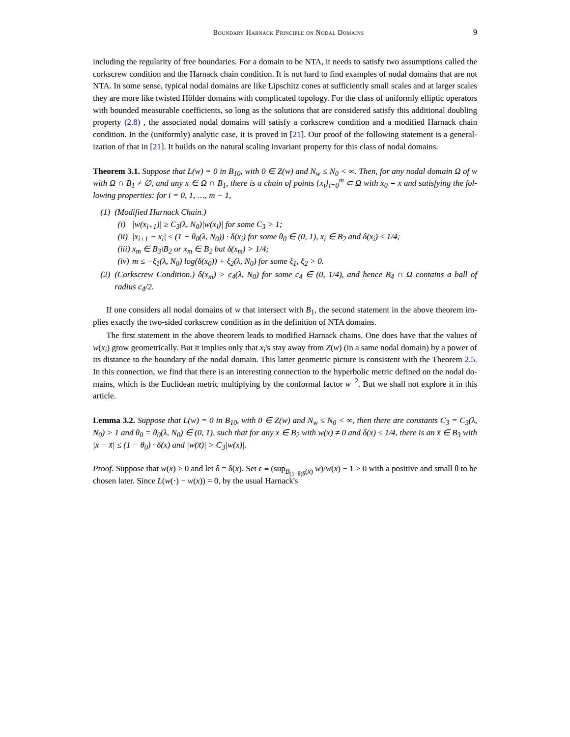Boundary Harnack Principle on Nodal Domains
9
including the regularity of free boundaries. For a domain to be NTA, it needs to satisfy two assumptions called the corkscrew condition and the Harnack chain condition. It is not hard to find examples of nodal domains that are not NTA. In some sense, typical nodal domains are like Lipschitz cones at sufficiently small scales and at larger scales they are more like twisted Hölder domains with complicated topology. For the class of uniformly elliptic operators with bounded measurable coefficients, so long as the solutions that are considered satisfy this additional doubling property (2.8) , the associated nodal domains will satisfy a corkscrew condition and a modified Harnack chain condition. In the (uniformly) analytic case, it is proved in [21]. Our proof of the following statement is a generalization of that in [21]. It builds on the natural scaling invariant property for this class of nodal domains.
Theorem 3.1. Suppose that L(w) = 0 in B10, with 0 ∈ Z(w) and Nw ≤ N0 < ∞. Then, for any nodal domain Ω of w with Ω ∩ B1 ≠ ∅, and any x ∈ Ω ∩ B1, there is a chain of points {xi}i=0m ⊂ Ω with x0 = x and satisfying the following properties: for i = 0, 1, …, m − 1,
(1) (Modified Harnack Chain.)
(i) |w(xi+1)| ≥ C3(λ, N0)|w(xi)| for some C3 > 1;
(ii) |xi+1 − xi| ≤ (1 − θ0(λ, N0)) · δ(xi) for some θ0 ∈ (0, 1), xi ∈ B2 and δ(xi) ≤ 1/4;
(iii) xm ∈ B3\B2 or xm ∈ B2 but δ(xm) > 1/4;
(iv) m ≤ −ξ1(λ, N0) log(δ(x0)) + ξ2(λ, N0) for some ξ1, ξ2 > 0.
(2) (Corkscrew Condition.) δ(xm) > c4(λ, N0) for some c4 ∈ (0, 1/4), and hence B4 ∩ Ω contains a ball of radius c4/2.
If one considers all nodal domains of w that intersect with B1, the second statement in the above theorem implies exactly the two-sided corkscrew condition as in the definition of NTA domains.
The first statement in the above theorem leads to modified Harnack chains. One does have that the values of w(xi) grow geometrically. But it implies only that xi's stay away from Z(w) (in a same nodal domain) by a power of its distance to the boundary of the nodal domain. This latter geometric picture is consistent with the Theorem 2.5. In this connection, we find that there is an interesting connection to the hyperbolic metric defined on the nodal domains, which is the Euclidean metric multiplying by the conformal factor w−2. But we shall not explore it in this article.
Lemma 3.2. Suppose that L(w) = 0 in B10, with 0 ∈ Z(w) and Nw ≤ N0 < ∞, then there are constants C3 = C3(λ, N0) > 1 and θ0 = θ0(λ, N0) ∈ (0, 1), such that for any x ∈ B2 with w(x) ≠ 0 and δ(x) ≤ 1/4, there is an x̃ ∈ B3 with |x − x̃| ≤ (1 − θ0) · δ(x) and |w(x̃)| > C3|w(x)|.
Proof. Suppose that w(x) > 0 and let δ = δ(x). Set ϵ ≡ (supB(1−θ)δ(x) w)/w(x) − 1 > 0 with a positive and small θ to be chosen later. Since L(w(·) − w(x)) = 0, by the usual Harnack's